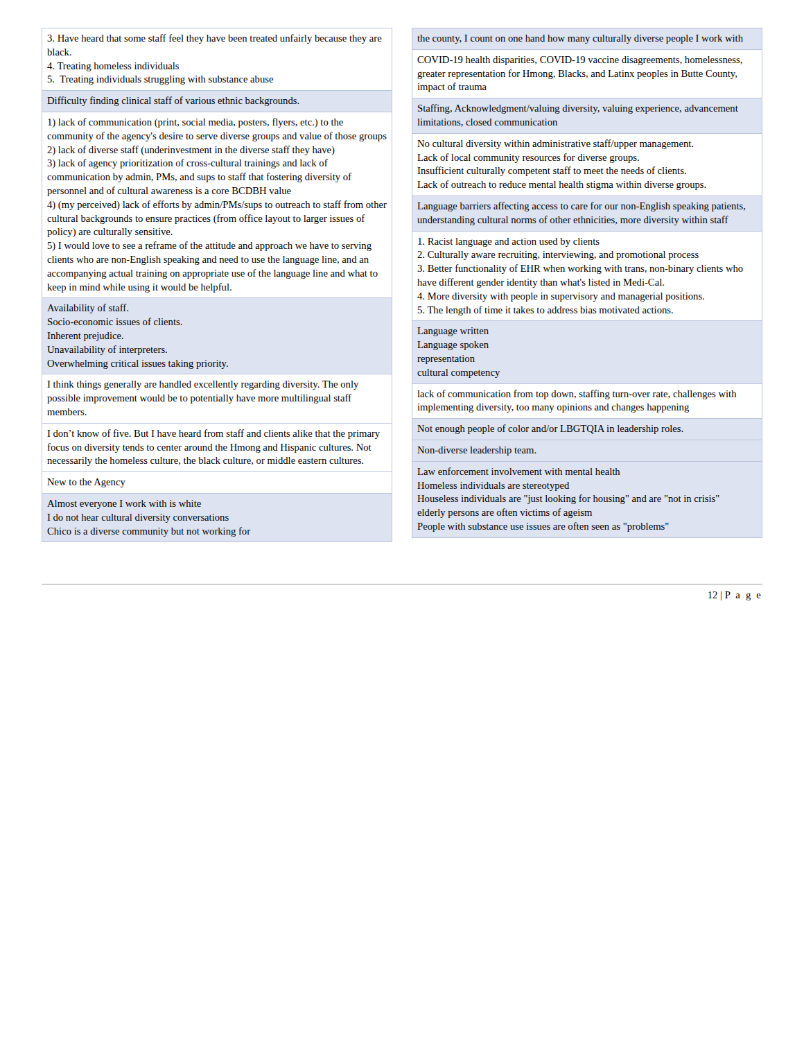| 3. Have heard that some staff feel they have been treated unfairly because they are black. 4. Treating homeless individuals 5. Treating individuals struggling with substance abuse |
| Difficulty finding clinical staff of various ethnic backgrounds. |
| 1) lack of communication (print, social media, posters, flyers, etc.) to the community of the agency's desire to serve diverse groups and value of those groups 2) lack of diverse staff (underinvestment in the diverse staff they have) 3) lack of agency prioritization of cross-cultural trainings and lack of communication by admin, PMs, and sups to staff that fostering diversity of personnel and of cultural awareness is a core BCDBH value 4) (my perceived) lack of efforts by admin/PMs/sups to outreach to staff from other cultural backgrounds to ensure practices (from office layout to larger issues of policy) are culturally sensitive. 5) I would love to see a reframe of the attitude and approach we have to serving clients who are non-English speaking and need to use the language line, and an accompanying actual training on appropriate use of the language line and what to keep in mind while using it would be helpful. |
| Availability of staff. Socio-economic issues of clients. Inherent prejudice. Unavailability of interpreters. Overwhelming critical issues taking priority. |
| I think things generally are handled excellently regarding diversity. The only possible improvement would be to potentially have more multilingual staff members. |
| I don’t know of five. But I have heard from staff and clients alike that the primary focus on diversity tends to center around the Hmong and Hispanic cultures. Not necessarily the homeless culture, the black culture, or middle eastern cultures. |
| New to the Agency |
| Almost everyone I work with is white I do not hear cultural diversity conversations Chico is a diverse community but not working for |
| the county, I count on one hand how many culturally diverse people I work with |
| COVID-19 health disparities, COVID-19 vaccine disagreements, homelessness, greater representation for Hmong, Blacks, and Latinx peoples in Butte County, impact of trauma |
| Staffing, Acknowledgment/valuing diversity, valuing experience, advancement limitations, closed communication |
| No cultural diversity within administrative staff/upper management. Lack of local community resources for diverse groups. Insufficient culturally competent staff to meet the needs of clients. Lack of outreach to reduce mental health stigma within diverse groups. |
| Language barriers affecting access to care for our non-English speaking patients, understanding cultural norms of other ethnicities, more diversity within staff |
| 1. Racist language and action used by clients 2. Culturally aware recruiting, interviewing, and promotional process 3. Better functionality of EHR when working with trans, non-binary clients who have different gender identity than what's listed in Medi-Cal. 4. More diversity with people in supervisory and managerial positions. 5. The length of time it takes to address bias motivated actions. |
| Language written Language spoken representation cultural competency |
| lack of communication from top down, staffing turn-over rate, challenges with implementing diversity, too many opinions and changes happening |
| Not enough people of color and/or LBGTQIA in leadership roles. |
| Non-diverse leadership team. |
| Law enforcement involvement with mental health Homeless individuals are stereotyped Houseless individuals are "just looking for housing" and are "not in crisis" elderly persons are often victims of ageism People with substance use issues are often seen as "problems" |
12 | P a g e